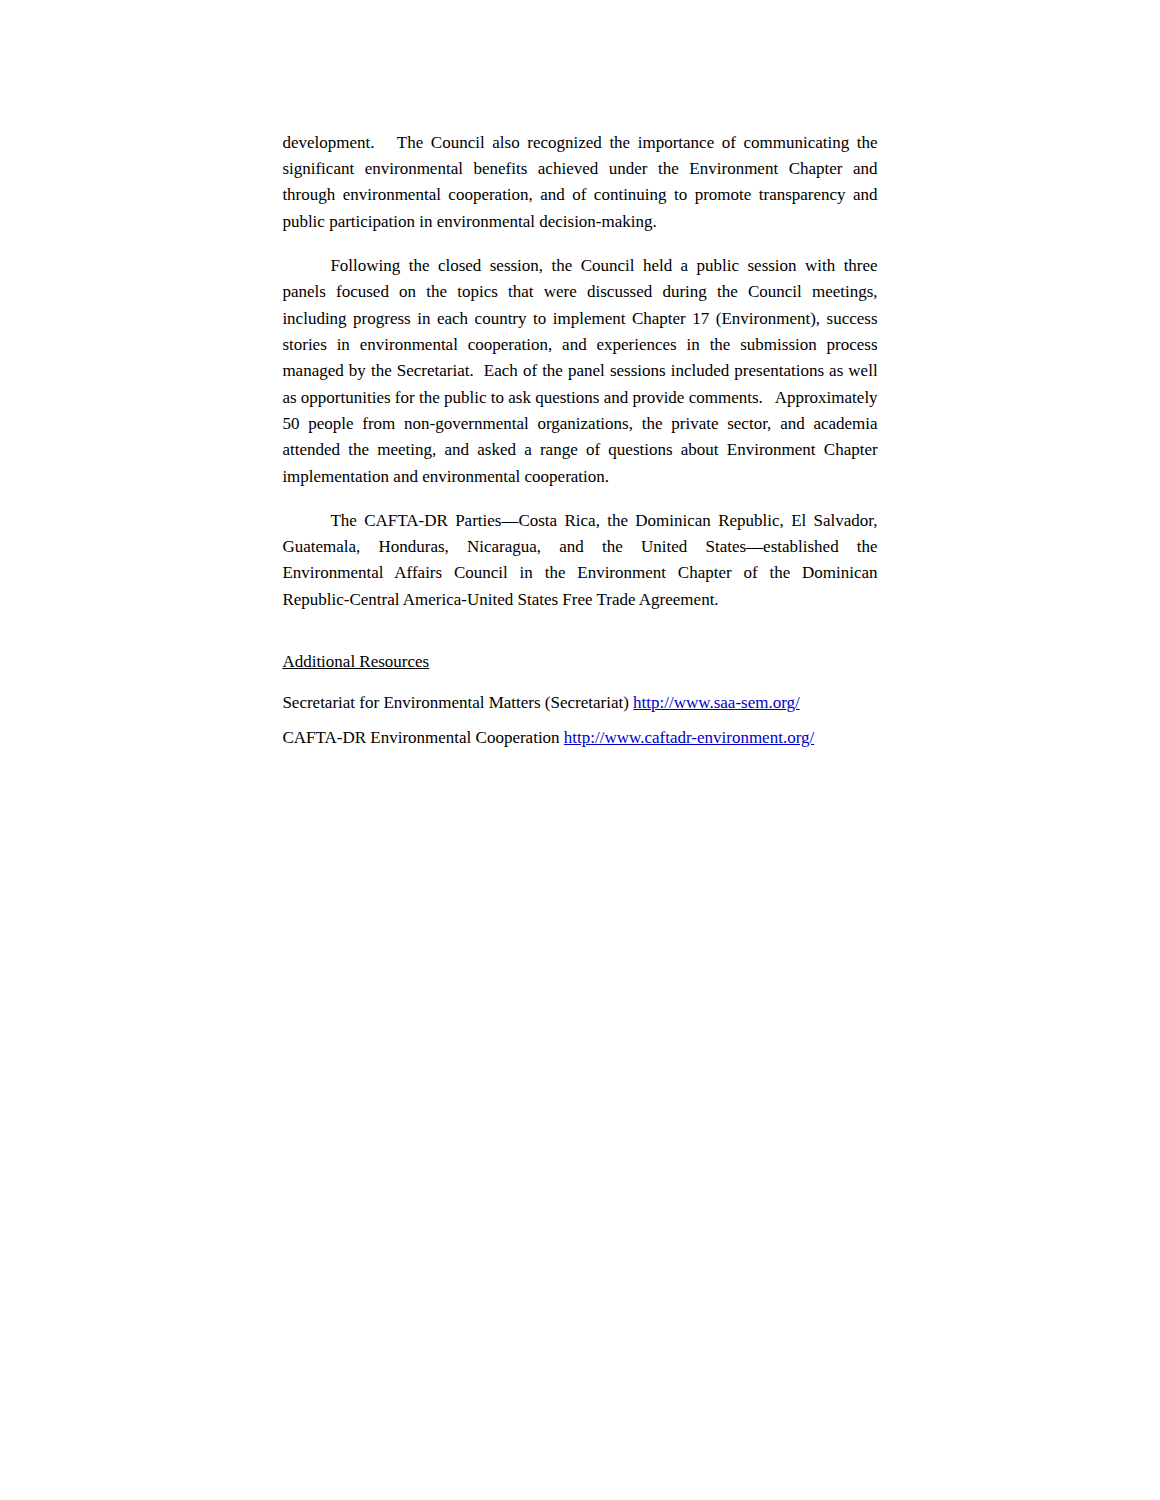development. The Council also recognized the importance of communicating the significant environmental benefits achieved under the Environment Chapter and through environmental cooperation, and of continuing to promote transparency and public participation in environmental decision-making.
Following the closed session, the Council held a public session with three panels focused on the topics that were discussed during the Council meetings, including progress in each country to implement Chapter 17 (Environment), success stories in environmental cooperation, and experiences in the submission process managed by the Secretariat. Each of the panel sessions included presentations as well as opportunities for the public to ask questions and provide comments. Approximately 50 people from non-governmental organizations, the private sector, and academia attended the meeting, and asked a range of questions about Environment Chapter implementation and environmental cooperation.
The CAFTA-DR Parties—Costa Rica, the Dominican Republic, El Salvador, Guatemala, Honduras, Nicaragua, and the United States—established the Environmental Affairs Council in the Environment Chapter of the Dominican Republic-Central America-United States Free Trade Agreement.
Additional Resources
Secretariat for Environmental Matters (Secretariat) http://www.saa-sem.org/
CAFTA-DR Environmental Cooperation http://www.caftadr-environment.org/